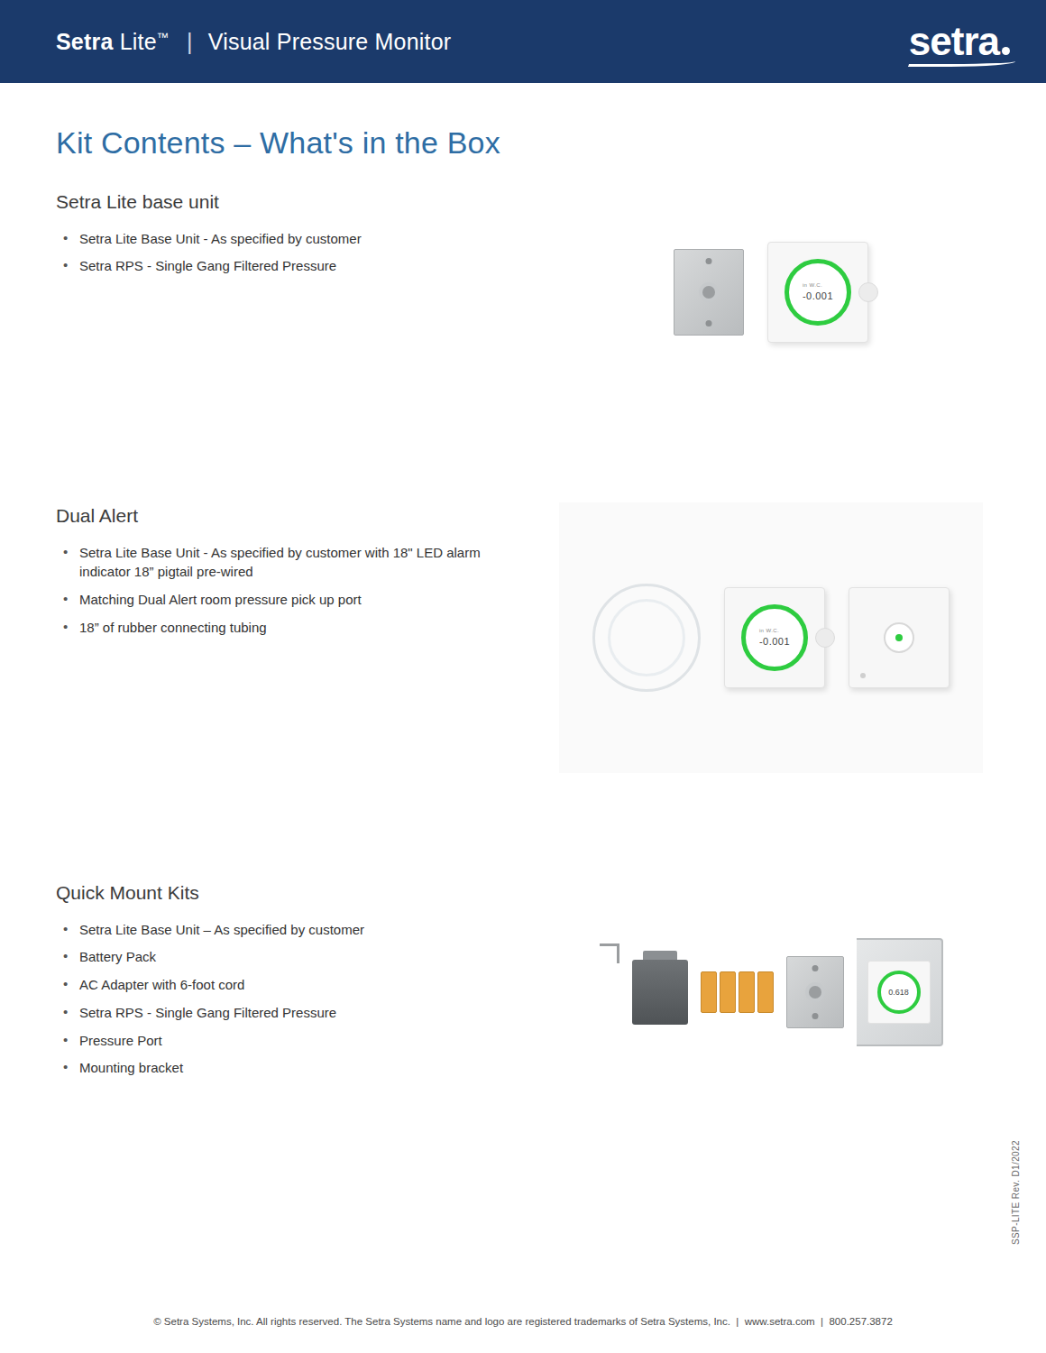Setra Lite™ | Visual Pressure Monitor
setra
Kit Contents – What's in the Box
Setra Lite base unit
Setra Lite Base Unit - As specified by customer
Setra RPS - Single Gang Filtered Pressure
in W.C.-0.001
Dual Alert
Setra Lite Base Unit - As specified by customer with 18" LED alarm indicator 18” pigtail pre-wired
Matching Dual Alert room pressure pick up port
18” of rubber connecting tubing
in W.C.-0.001
Quick Mount Kits
Setra Lite Base Unit – As specified by customer
Battery Pack
AC Adapter with 6-foot cord
Setra RPS - Single Gang Filtered Pressure
Pressure Port
Mounting bracket
0.618
SSP-LITE Rev. D1/2022
© Setra Systems, Inc. All rights reserved. The Setra Systems name and logo are registered trademarks of Setra Systems, Inc. | www.setra.com | 800.257.3872